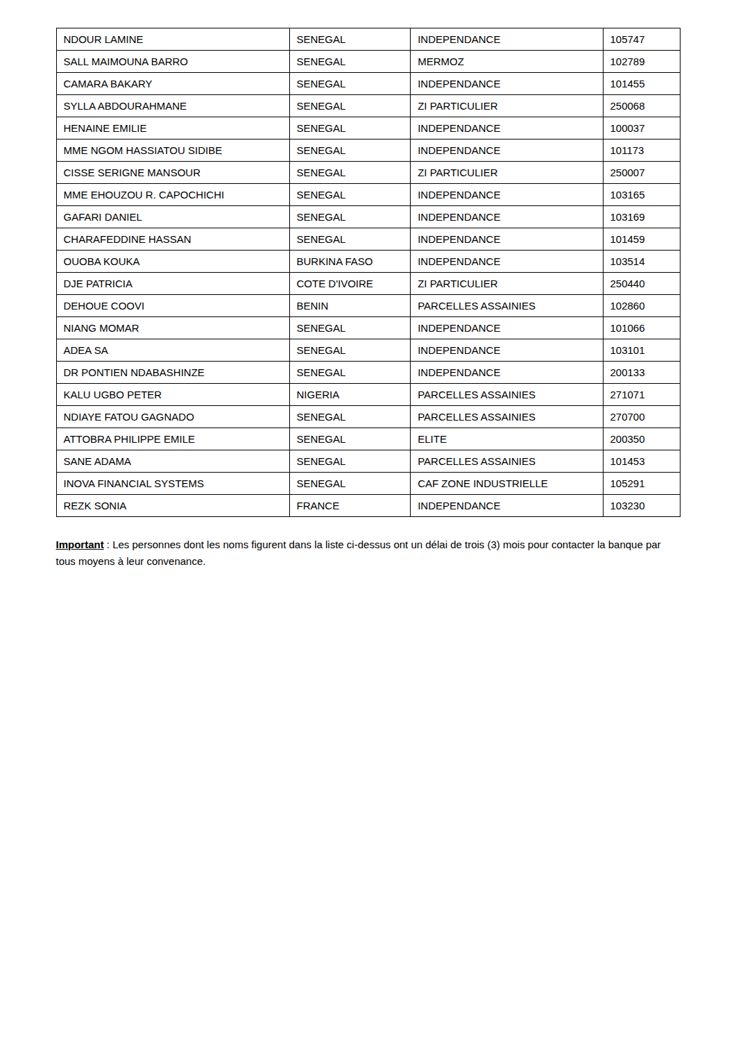| NDOUR LAMINE | SENEGAL | INDEPENDANCE | 105747 |
| SALL MAIMOUNA BARRO | SENEGAL | MERMOZ | 102789 |
| CAMARA BAKARY | SENEGAL | INDEPENDANCE | 101455 |
| SYLLA ABDOURAHMANE | SENEGAL | ZI PARTICULIER | 250068 |
| HENAINE EMILIE | SENEGAL | INDEPENDANCE | 100037 |
| MME NGOM HASSIATOU SIDIBE | SENEGAL | INDEPENDANCE | 101173 |
| CISSE SERIGNE MANSOUR | SENEGAL | ZI PARTICULIER | 250007 |
| MME EHOUZOU R. CAPOCHICHI | SENEGAL | INDEPENDANCE | 103165 |
| GAFARI DANIEL | SENEGAL | INDEPENDANCE | 103169 |
| CHARAFEDDINE HASSAN | SENEGAL | INDEPENDANCE | 101459 |
| OUOBA KOUKA | BURKINA FASO | INDEPENDANCE | 103514 |
| DJE PATRICIA | COTE D'IVOIRE | ZI PARTICULIER | 250440 |
| DEHOUE COOVI | BENIN | PARCELLES ASSAINIES | 102860 |
| NIANG MOMAR | SENEGAL | INDEPENDANCE | 101066 |
| ADEA SA | SENEGAL | INDEPENDANCE | 103101 |
| DR PONTIEN NDABASHINZE | SENEGAL | INDEPENDANCE | 200133 |
| KALU UGBO PETER | NIGERIA | PARCELLES ASSAINIES | 271071 |
| NDIAYE FATOU GAGNADO | SENEGAL | PARCELLES ASSAINIES | 270700 |
| ATTOBRA PHILIPPE EMILE | SENEGAL | ELITE | 200350 |
| SANE ADAMA | SENEGAL | PARCELLES ASSAINIES | 101453 |
| INOVA FINANCIAL SYSTEMS | SENEGAL | CAF ZONE INDUSTRIELLE | 105291 |
| REZK SONIA | FRANCE | INDEPENDANCE | 103230 |
Important : Les personnes dont les noms figurent dans la liste ci-dessus ont un délai de trois (3) mois pour contacter la banque par tous moyens à leur convenance.